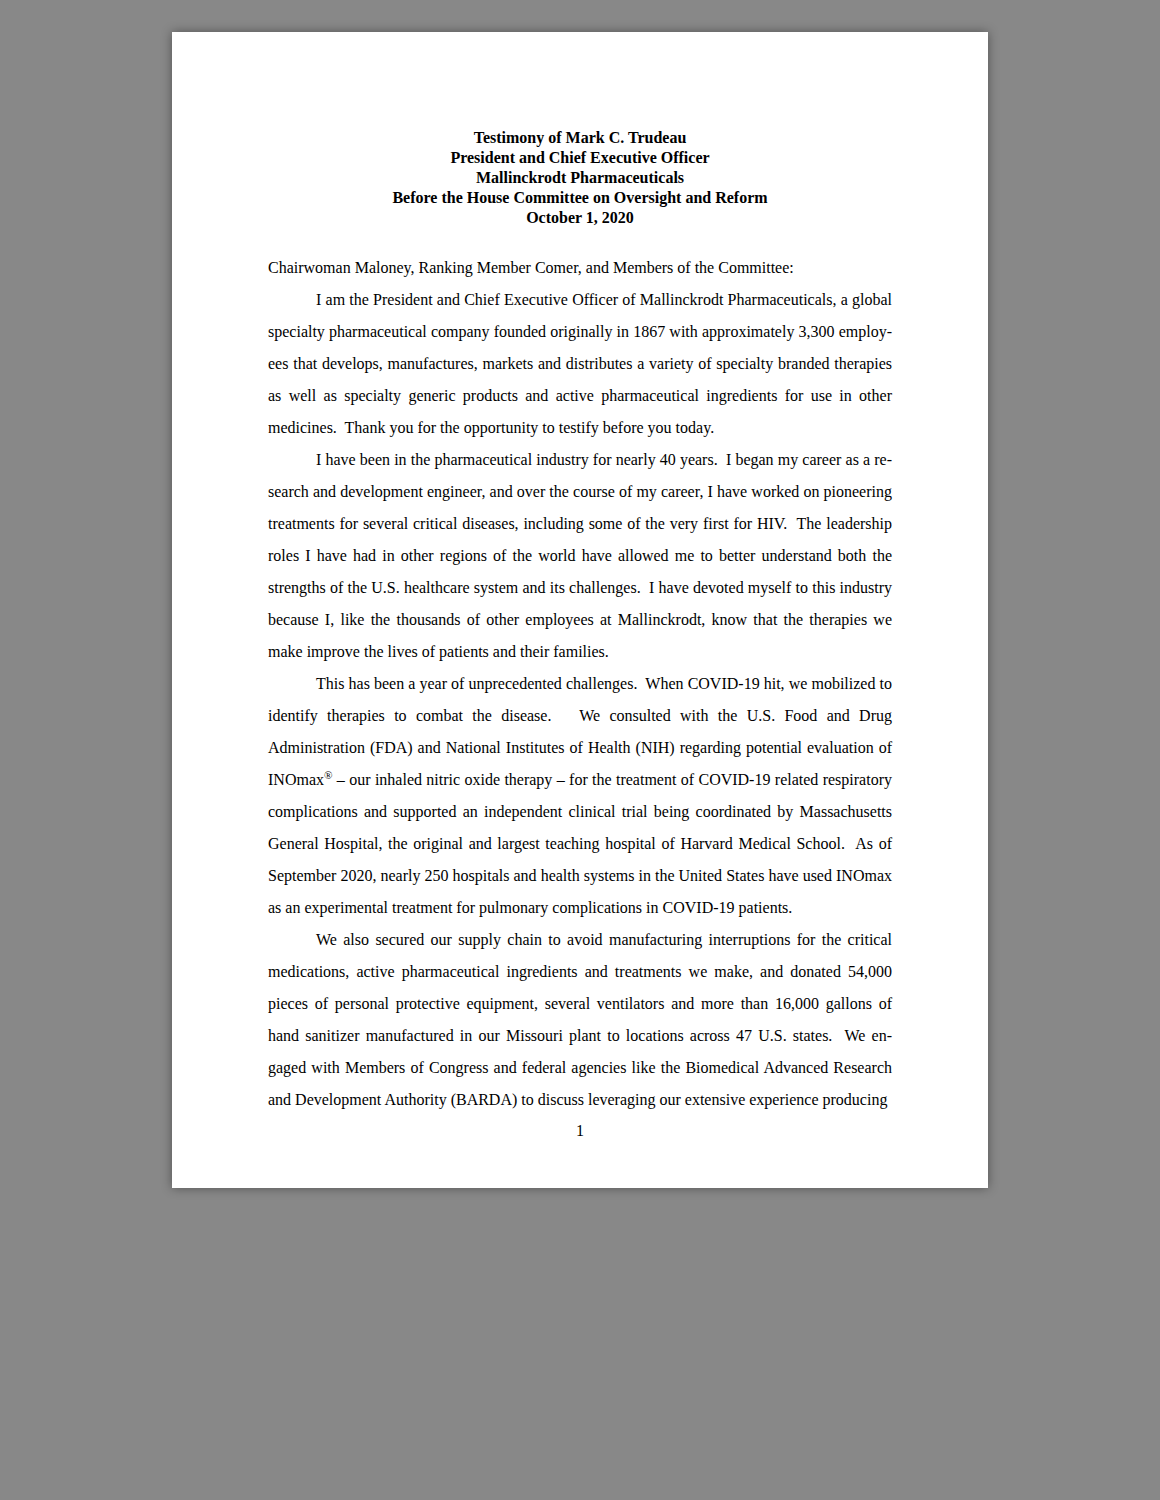Testimony of Mark C. Trudeau
President and Chief Executive Officer
Mallinckrodt Pharmaceuticals
Before the House Committee on Oversight and Reform
October 1, 2020
Chairwoman Maloney, Ranking Member Comer, and Members of the Committee:
I am the President and Chief Executive Officer of Mallinckrodt Pharmaceuticals, a global specialty pharmaceutical company founded originally in 1867 with approximately 3,300 employees that develops, manufactures, markets and distributes a variety of specialty branded therapies as well as specialty generic products and active pharmaceutical ingredients for use in other medicines. Thank you for the opportunity to testify before you today.
I have been in the pharmaceutical industry for nearly 40 years. I began my career as a research and development engineer, and over the course of my career, I have worked on pioneering treatments for several critical diseases, including some of the very first for HIV. The leadership roles I have had in other regions of the world have allowed me to better understand both the strengths of the U.S. healthcare system and its challenges. I have devoted myself to this industry because I, like the thousands of other employees at Mallinckrodt, know that the therapies we make improve the lives of patients and their families.
This has been a year of unprecedented challenges. When COVID-19 hit, we mobilized to identify therapies to combat the disease. We consulted with the U.S. Food and Drug Administration (FDA) and National Institutes of Health (NIH) regarding potential evaluation of INOmax® – our inhaled nitric oxide therapy – for the treatment of COVID-19 related respiratory complications and supported an independent clinical trial being coordinated by Massachusetts General Hospital, the original and largest teaching hospital of Harvard Medical School. As of September 2020, nearly 250 hospitals and health systems in the United States have used INOmax as an experimental treatment for pulmonary complications in COVID-19 patients.
We also secured our supply chain to avoid manufacturing interruptions for the critical medications, active pharmaceutical ingredients and treatments we make, and donated 54,000 pieces of personal protective equipment, several ventilators and more than 16,000 gallons of hand sanitizer manufactured in our Missouri plant to locations across 47 U.S. states. We engaged with Members of Congress and federal agencies like the Biomedical Advanced Research and Development Authority (BARDA) to discuss leveraging our extensive experience producing
1